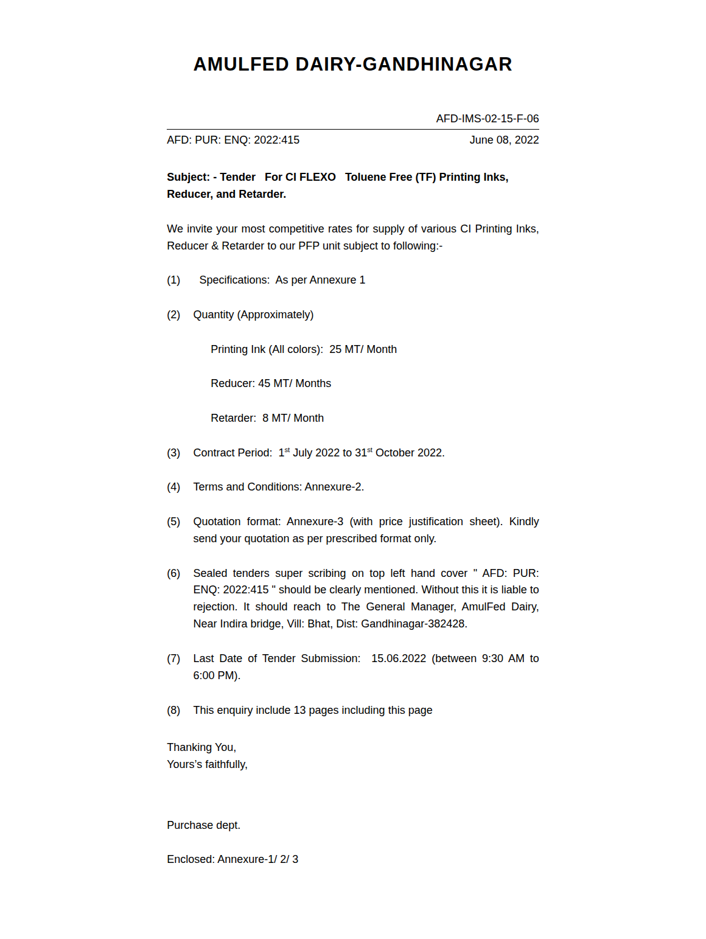AMULFED DAIRY-GANDHINAGAR
AFD-IMS-02-15-F-06
AFD: PUR: ENQ: 2022:415 June 08, 2022
Subject: - Tender For CI FLEXO Toluene Free (TF) Printing Inks, Reducer, and Retarder.
We invite your most competitive rates for supply of various CI Printing Inks, Reducer & Retarder to our PFP unit subject to following:-
(1) Specifications: As per Annexure 1
(2) Quantity (Approximately)
Printing Ink (All colors): 25 MT/ Month
Reducer: 45 MT/ Months
Retarder: 8 MT/ Month
(3) Contract Period: 1st July 2022 to 31st October 2022.
(4) Terms and Conditions: Annexure-2.
(5) Quotation format: Annexure-3 (with price justification sheet). Kindly send your quotation as per prescribed format only.
(6) Sealed tenders super scribing on top left hand cover " AFD: PUR: ENQ: 2022:415 " should be clearly mentioned. Without this it is liable to rejection. It should reach to The General Manager, AmulFed Dairy, Near Indira bridge, Vill: Bhat, Dist: Gandhinagar-382428.
(7) Last Date of Tender Submission: 15.06.2022 (between 9:30 AM to 6:00 PM).
(8) This enquiry include 13 pages including this page
Thanking You,
Yours’s faithfully,
Purchase dept.
Enclosed: Annexure-1/ 2/ 3